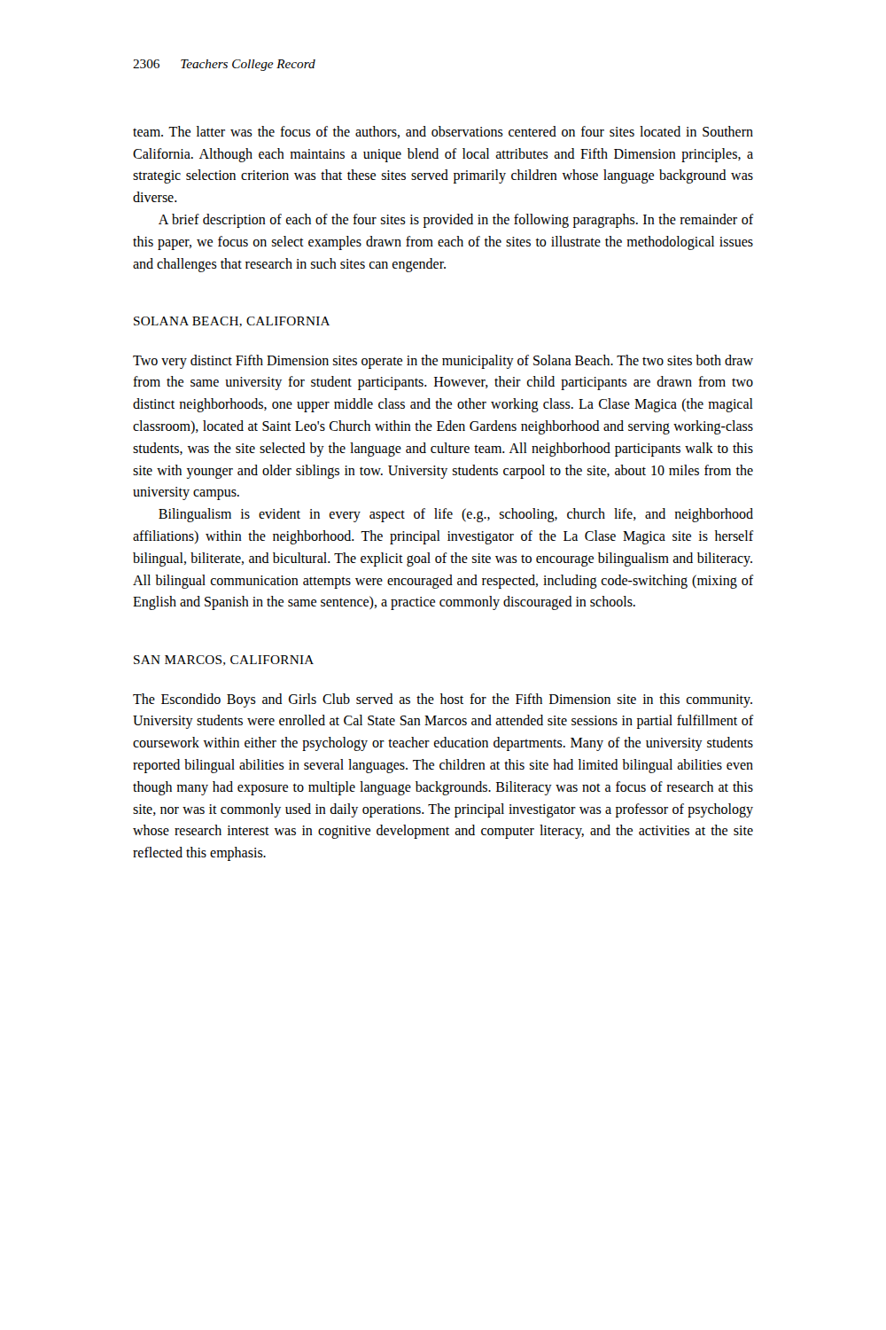2306 Teachers College Record
team. The latter was the focus of the authors, and observations centered on four sites located in Southern California. Although each maintains a unique blend of local attributes and Fifth Dimension principles, a strategic selection criterion was that these sites served primarily children whose language background was diverse.
A brief description of each of the four sites is provided in the following paragraphs. In the remainder of this paper, we focus on select examples drawn from each of the sites to illustrate the methodological issues and challenges that research in such sites can engender.
Solana Beach, California
Two very distinct Fifth Dimension sites operate in the municipality of Solana Beach. The two sites both draw from the same university for student participants. However, their child participants are drawn from two distinct neighborhoods, one upper middle class and the other working class. La Clase Magica (the magical classroom), located at Saint Leo's Church within the Eden Gardens neighborhood and serving working-class students, was the site selected by the language and culture team. All neighborhood participants walk to this site with younger and older siblings in tow. University students carpool to the site, about 10 miles from the university campus.
Bilingualism is evident in every aspect of life (e.g., schooling, church life, and neighborhood affiliations) within the neighborhood. The principal investigator of the La Clase Magica site is herself bilingual, biliterate, and bicultural. The explicit goal of the site was to encourage bilingualism and biliteracy. All bilingual communication attempts were encouraged and respected, including code-switching (mixing of English and Spanish in the same sentence), a practice commonly discouraged in schools.
San Marcos, California
The Escondido Boys and Girls Club served as the host for the Fifth Dimension site in this community. University students were enrolled at Cal State San Marcos and attended site sessions in partial fulfillment of coursework within either the psychology or teacher education departments. Many of the university students reported bilingual abilities in several languages. The children at this site had limited bilingual abilities even though many had exposure to multiple language backgrounds. Biliteracy was not a focus of research at this site, nor was it commonly used in daily operations. The principal investigator was a professor of psychology whose research interest was in cognitive development and computer literacy, and the activities at the site reflected this emphasis.